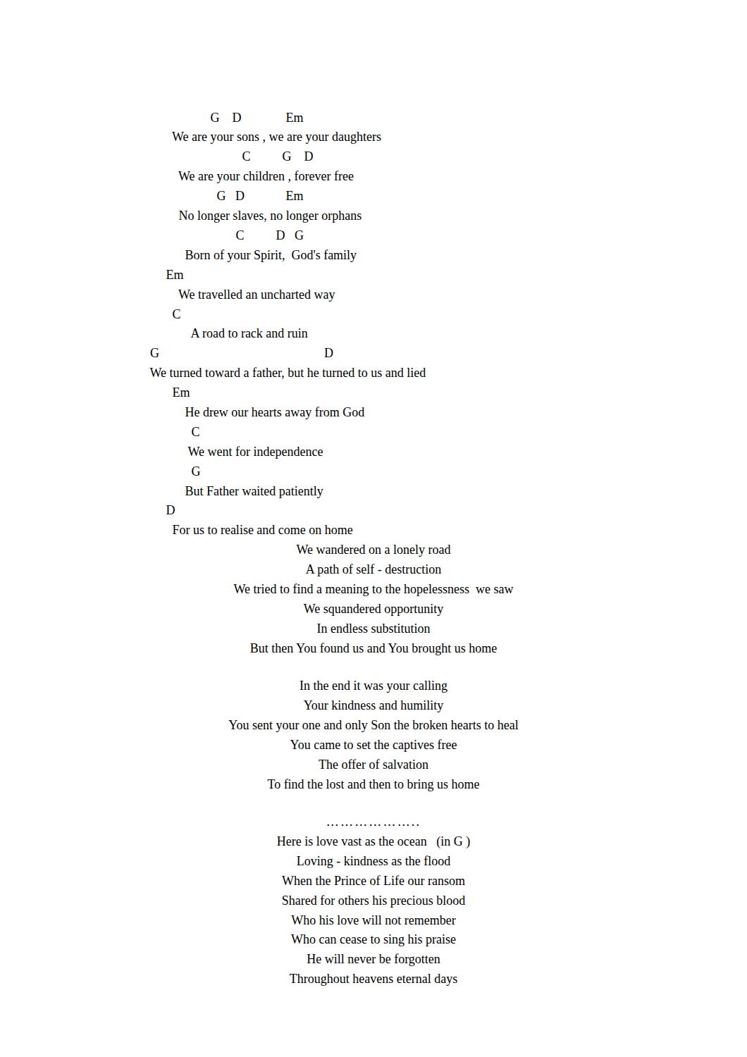G    D              Em
        We are your sons , we are your daughters
                              C          G    D
          We are your children , forever free
                      G   D             Em
          No longer slaves, no longer orphans
                            C          D   G
            Born of your Spirit,  God's family
      Em
          We travelled an uncharted way
        C
              A road to rack and ruin
 G                                                    D
 We turned toward a father, but he turned to us and lied
        Em
            He drew our hearts away from God
              C
             We went for independence
              G
            But Father waited patiently
      D
        For us to realise and come on home
We wandered on a lonely road
A path of self - destruction
We tried to find a meaning to the hopelessness we saw
We squandered opportunity
In endless substitution
But then You found us and You brought us home
In the end it was your calling
Your kindness and humility
You sent your one and only Son the broken hearts to heal
You came to set the captives free
The offer of salvation
To find the lost and then to bring us home
………………..
Here is love vast as the ocean (in G )
Loving - kindness as the flood
When the Prince of Life our ransom
Shared for others his precious blood
Who his love will not remember
Who can cease to sing his praise
He will never be forgotten
Throughout heavens eternal days